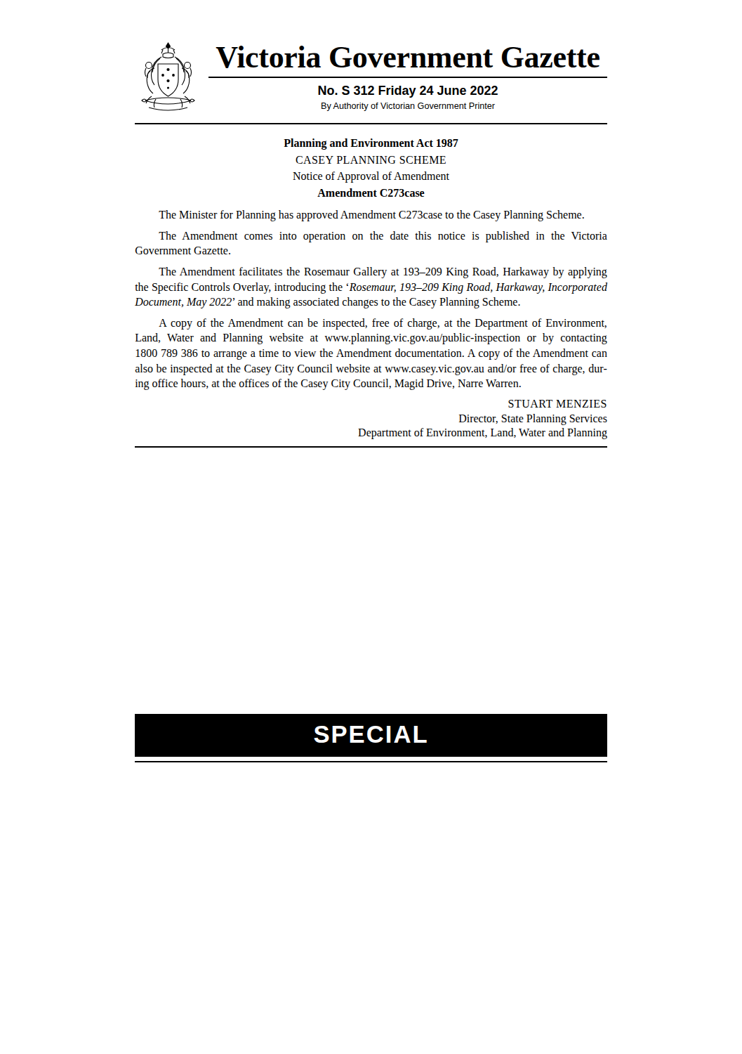Victoria Government Gazette
No. S 312 Friday 24 June 2022
By Authority of Victorian Government Printer
Planning and Environment Act 1987
CASEY PLANNING SCHEME
Notice of Approval of Amendment
Amendment C273case
The Minister for Planning has approved Amendment C273case to the Casey Planning Scheme.
The Amendment comes into operation on the date this notice is published in the Victoria Government Gazette.
The Amendment facilitates the Rosemaur Gallery at 193–209 King Road, Harkaway by applying the Specific Controls Overlay, introducing the ‘Rosemaur, 193–209 King Road, Harkaway, Incorporated Document, May 2022’ and making associated changes to the Casey Planning Scheme.
A copy of the Amendment can be inspected, free of charge, at the Department of Environment, Land, Water and Planning website at www.planning.vic.gov.au/public-inspection or by contacting 1800 789 386 to arrange a time to view the Amendment documentation. A copy of the Amendment can also be inspected at the Casey City Council website at www.casey.vic.gov.au and/or free of charge, during office hours, at the offices of the Casey City Council, Magid Drive, Narre Warren.
STUART MENZIES
Director, State Planning Services Department of Environment, Land, Water and Planning
SPECIAL